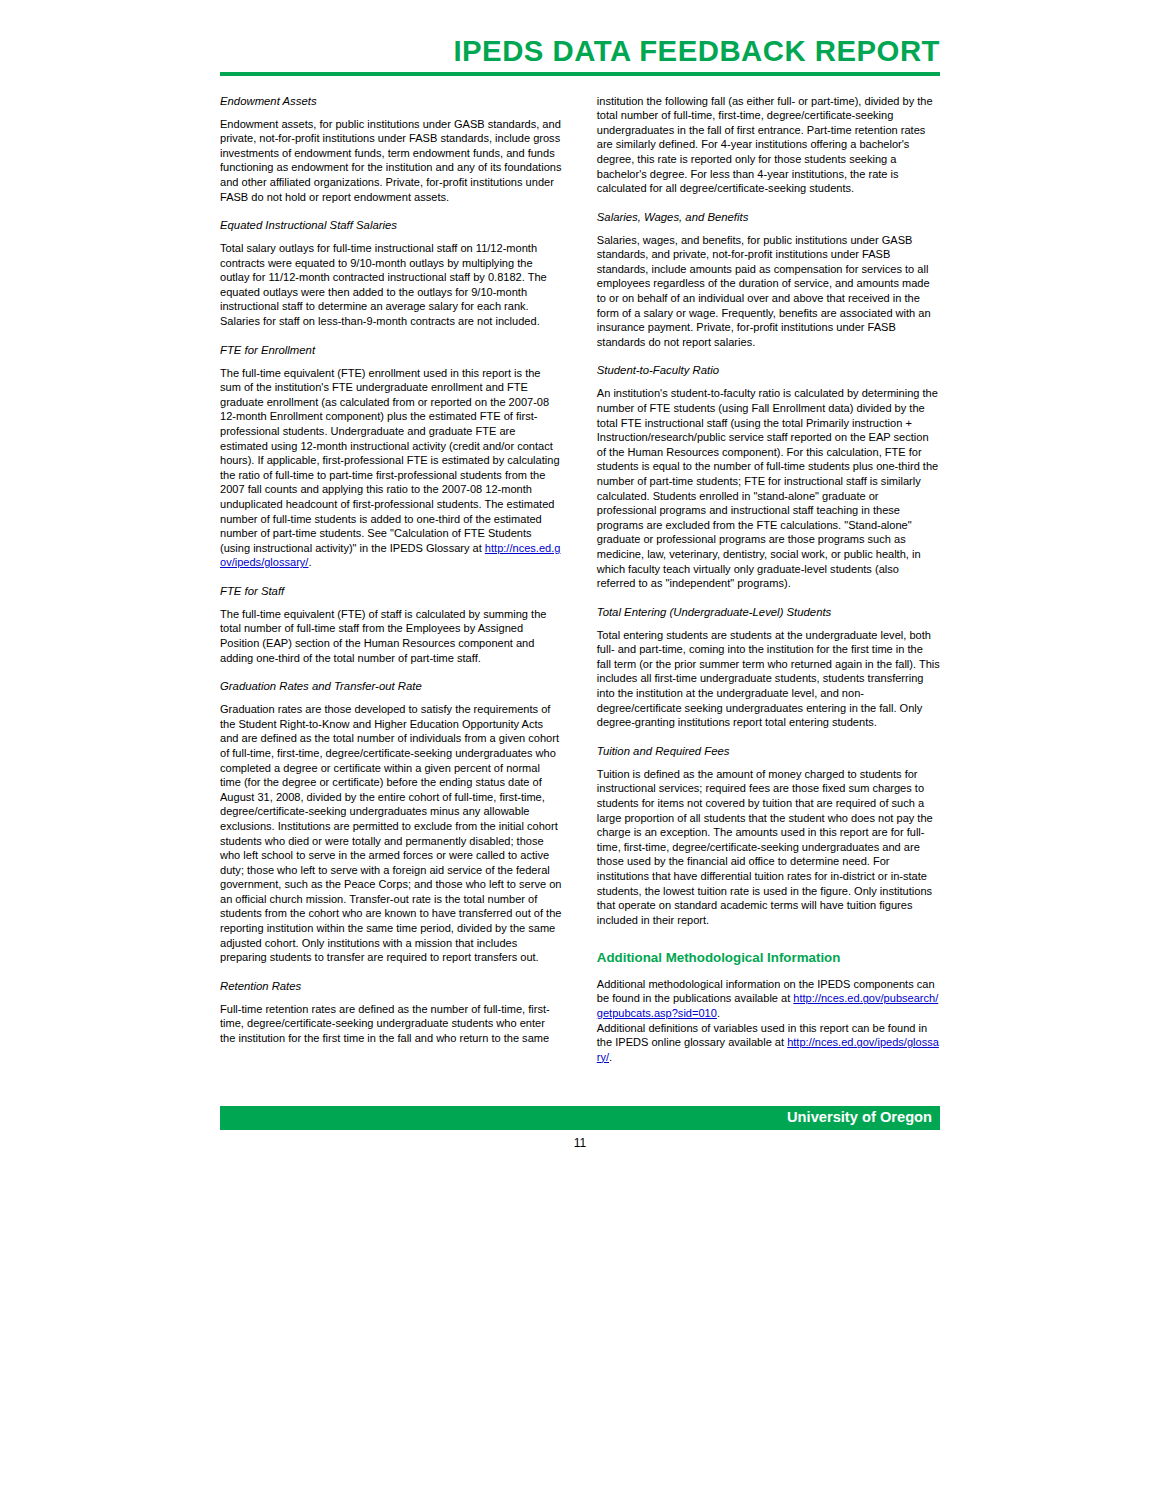IPEDS DATA FEEDBACK REPORT
Endowment Assets
Endowment assets, for public institutions under GASB standards, and private, not-for-profit institutions under FASB standards, include gross investments of endowment funds, term endowment funds, and funds functioning as endowment for the institution and any of its foundations and other affiliated organizations. Private, for-profit institutions under FASB do not hold or report endowment assets.
Equated Instructional Staff Salaries
Total salary outlays for full-time instructional staff on 11/12-month contracts were equated to 9/10-month outlays by multiplying the outlay for 11/12-month contracted instructional staff by 0.8182. The equated outlays were then added to the outlays for 9/10-month instructional staff to determine an average salary for each rank. Salaries for staff on less-than-9-month contracts are not included.
FTE for Enrollment
The full-time equivalent (FTE) enrollment used in this report is the sum of the institution's FTE undergraduate enrollment and FTE graduate enrollment (as calculated from or reported on the 2007-08 12-month Enrollment component) plus the estimated FTE of first-professional students. Undergraduate and graduate FTE are estimated using 12-month instructional activity (credit and/or contact hours). If applicable, first-professional FTE is estimated by calculating the ratio of full-time to part-time first-professional students from the 2007 fall counts and applying this ratio to the 2007-08 12-month unduplicated headcount of first-professional students. The estimated number of full-time students is added to one-third of the estimated number of part-time students. See "Calculation of FTE Students (using instructional activity)" in the IPEDS Glossary at http://nces.ed.gov/ipeds/glossary/.
FTE for Staff
The full-time equivalent (FTE) of staff is calculated by summing the total number of full-time staff from the Employees by Assigned Position (EAP) section of the Human Resources component and adding one-third of the total number of part-time staff.
Graduation Rates and Transfer-out Rate
Graduation rates are those developed to satisfy the requirements of the Student Right-to-Know and Higher Education Opportunity Acts and are defined as the total number of individuals from a given cohort of full-time, first-time, degree/certificate-seeking undergraduates who completed a degree or certificate within a given percent of normal time (for the degree or certificate) before the ending status date of August 31, 2008, divided by the entire cohort of full-time, first-time, degree/certificate-seeking undergraduates minus any allowable exclusions. Institutions are permitted to exclude from the initial cohort students who died or were totally and permanently disabled; those who left school to serve in the armed forces or were called to active duty; those who left to serve with a foreign aid service of the federal government, such as the Peace Corps; and those who left to serve on an official church mission. Transfer-out rate is the total number of students from the cohort who are known to have transferred out of the reporting institution within the same time period, divided by the same adjusted cohort. Only institutions with a mission that includes preparing students to transfer are required to report transfers out.
Retention Rates
Full-time retention rates are defined as the number of full-time, first-time, degree/certificate-seeking undergraduate students who enter the institution for the first time in the fall and who return to the same
institution the following fall (as either full- or part-time), divided by the total number of full-time, first-time, degree/certificate-seeking undergraduates in the fall of first entrance. Part-time retention rates are similarly defined. For 4-year institutions offering a bachelor's degree, this rate is reported only for those students seeking a bachelor's degree. For less than 4-year institutions, the rate is calculated for all degree/certificate-seeking students.
Salaries, Wages, and Benefits
Salaries, wages, and benefits, for public institutions under GASB standards, and private, not-for-profit institutions under FASB standards, include amounts paid as compensation for services to all employees regardless of the duration of service, and amounts made to or on behalf of an individual over and above that received in the form of a salary or wage. Frequently, benefits are associated with an insurance payment. Private, for-profit institutions under FASB standards do not report salaries.
Student-to-Faculty Ratio
An institution's student-to-faculty ratio is calculated by determining the number of FTE students (using Fall Enrollment data) divided by the total FTE instructional staff (using the total Primarily instruction + Instruction/research/public service staff reported on the EAP section of the Human Resources component). For this calculation, FTE for students is equal to the number of full-time students plus one-third the number of part-time students; FTE for instructional staff is similarly calculated. Students enrolled in "stand-alone" graduate or professional programs and instructional staff teaching in these programs are excluded from the FTE calculations. "Stand-alone" graduate or professional programs are those programs such as medicine, law, veterinary, dentistry, social work, or public health, in which faculty teach virtually only graduate-level students (also referred to as "independent" programs).
Total Entering (Undergraduate-Level) Students
Total entering students are students at the undergraduate level, both full- and part-time, coming into the institution for the first time in the fall term (or the prior summer term who returned again in the fall). This includes all first-time undergraduate students, students transferring into the institution at the undergraduate level, and non-degree/certificate seeking undergraduates entering in the fall. Only degree-granting institutions report total entering students.
Tuition and Required Fees
Tuition is defined as the amount of money charged to students for instructional services; required fees are those fixed sum charges to students for items not covered by tuition that are required of such a large proportion of all students that the student who does not pay the charge is an exception. The amounts used in this report are for full-time, first-time, degree/certificate-seeking undergraduates and are those used by the financial aid office to determine need. For institutions that have differential tuition rates for in-district or in-state students, the lowest tuition rate is used in the figure. Only institutions that operate on standard academic terms will have tuition figures included in their report.
Additional Methodological Information
Additional methodological information on the IPEDS components can be found in the publications available at http://nces.ed.gov/pubsearch/getpubcats.asp?sid=010.
Additional definitions of variables used in this report can be found in the IPEDS online glossary available at http://nces.ed.gov/ipeds/glossary/.
University of Oregon
11